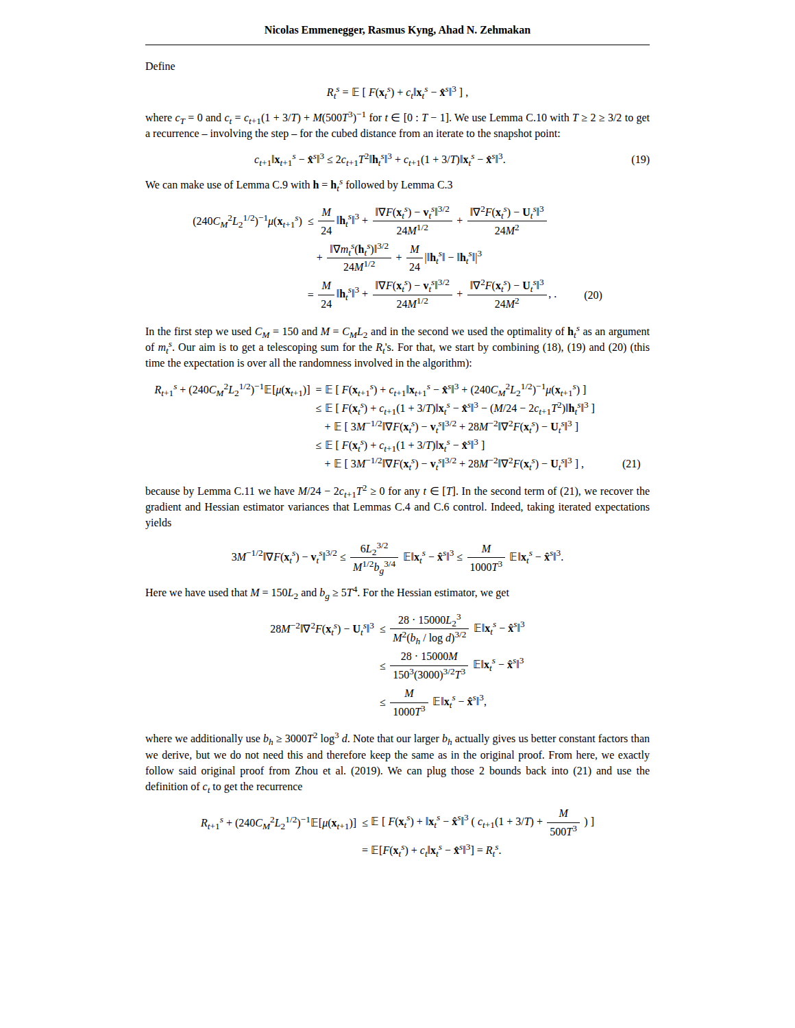Nicolas Emmenegger, Rasmus Kyng, Ahad N. Zehmakan
Define
Rts = 𝔼 [ F(xts) + ct‖xts − x̂s‖3 ] ,
where cT = 0 and ct = ct+1(1 + 3/T) + M(500T3)−1 for t ∈ [0 : T − 1]. We use Lemma C.10 with T ≥ 2 ≥ 3/2 to get a recurrence – involving the step – for the cubed distance from an iterate to the snapshot point:
ct+1‖xt+1s − x̂s‖3 ≤ 2ct+1T2‖hts‖3 + ct+1(1 + 3/T)‖xts − x̂s‖3.
(19)
We can make use of Lemma C.9 with h = hts followed by Lemma C.3
(240CM2L21/2)−1μ(xt+1s)
≤
M 24‖hts‖3 + ‖∇F(xts) − vts‖3/224M1/2 + ‖∇2F(xts) − Uts‖324M2
+ ‖∇mts(hts)‖3/224M1/2 + M 24|‖hts‖ − ‖hts‖|3
=
M 24‖hts‖3 + ‖∇F(xts) − vts‖3/224M1/2 + ‖∇2F(xts) − Uts‖324M2, .
(20)
In the first step we used CM = 150 and M = CML2 and in the second we used the optimality of hts as an argument of mts. Our aim is to get a telescoping sum for the Rt's. For that, we start by combining (18), (19) and (20) (this time the expectation is over all the randomness involved in the algorithm):
Rt+1s + (240CM2L21/2)−1𝔼[μ(xt+1)]
=
𝔼 [ F(xt+1s) + ct+1‖xt+1s − x̂s‖3 + (240CM2L21/2)−1μ(xt+1s) ]
≤
𝔼 [ F(xts) + ct+1(1 + 3/T)‖xts − x̂s‖3 − (M/24 − 2ct+1T2)‖hts‖3 ]
+ 𝔼 [ 3M−1/2‖∇F(xts) − vts‖3/2 + 28M−2‖∇2F(xts) − Uts‖3 ]
≤
𝔼 [ F(xts) + ct+1(1 + 3/T)‖xts − x̂s‖3 ]
+ 𝔼 [ 3M−1/2‖∇F(xts) − vts‖3/2 + 28M−2‖∇2F(xts) − Uts‖3 ] ,
(21)
because by Lemma C.11 we have M/24 − 2ct+1T2 ≥ 0 for any t ∈ [T]. In the second term of (21), we recover the gradient and Hessian estimator variances that Lemmas C.4 and C.6 control. Indeed, taking iterated expectations yields
3M−1/2‖∇F(xts) − vts‖3/2 ≤ 6L23/2 M1/2bg3/4 𝔼‖xts − x̂s‖3 ≤ M 1000T3 𝔼‖xts − x̂s‖3.
Here we have used that M = 150L2 and bg ≥ 5T4. For the Hessian estimator, we get
28M−2‖∇2F(xts) − Uts‖3
≤
28 · 15000L23 M2(bh / log d)3/2 𝔼‖xts − x̂s‖3
≤
28 · 15000M 1503(3000)3/2T3 𝔼‖xts − x̂s‖3
≤
M 1000T3 𝔼‖xts − x̂s‖3,
where we additionally use bh ≥ 3000T2 log3 d. Note that our larger bh actually gives us better constant factors than we derive, but we do not need this and therefore keep the same as in the original proof. From here, we exactly follow said original proof from Zhou et al. (2019). We can plug those 2 bounds back into (21) and use the definition of ct to get the recurrence
Rt+1s + (240CM2L21/2)−1𝔼[μ(xt+1)]
≤
𝔼 [ F(xts) + ‖xts − x̂s‖3 ( ct+1(1 + 3/T) + M 500T3 ) ]
=
𝔼[F(xts) + ct‖xts − x̂s‖3] = Rts.